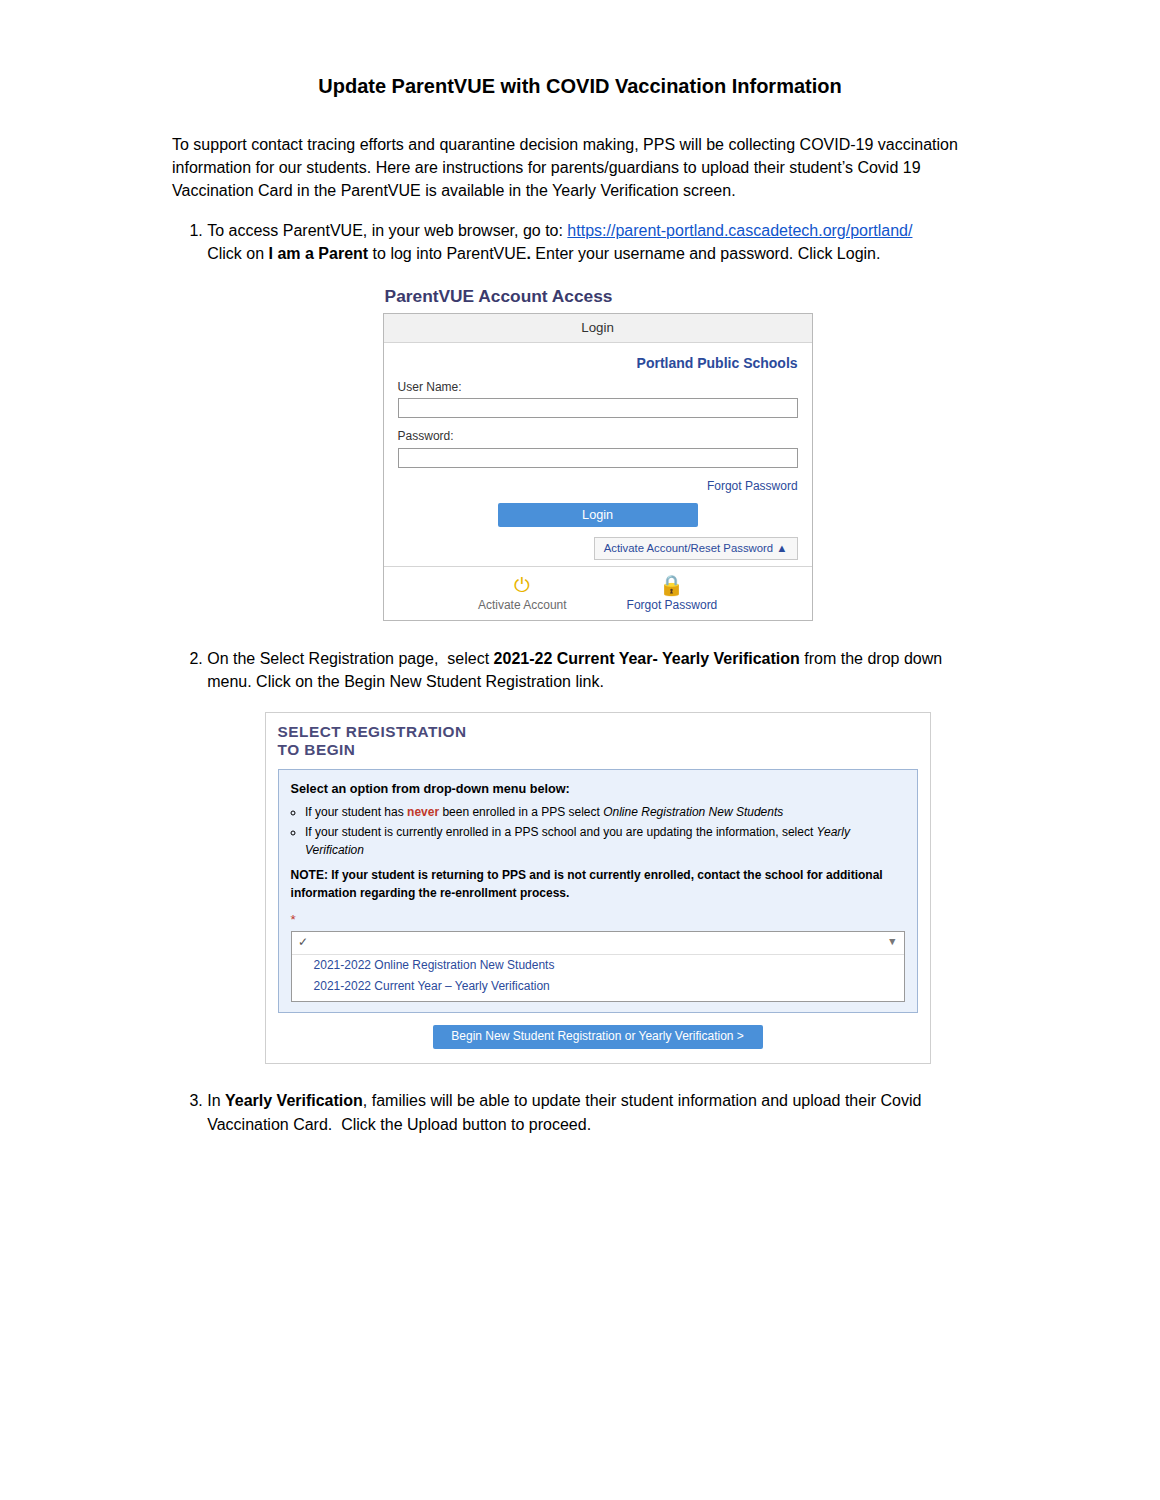Update ParentVUE with COVID Vaccination Information
To support contact tracing efforts and quarantine decision making, PPS will be collecting COVID-19 vaccination information for our students. Here are instructions for parents/guardians to upload their student’s Covid 19 Vaccination Card in the ParentVUE is available in the Yearly Verification screen.
To access ParentVUE, in your web browser, go to: https://parent-portland.cascadetech.org/portland/
Click on I am a Parent to log into ParentVUE. Enter your username and password. Click Login.
ParentVUE Account Access
Login
Portland Public Schools
User Name:
Password:
Forgot Password
Login
Activate Account/Reset Password ▲
⏻Activate Account
🔒Forgot Password
On the Select Registration page, select 2021-22 Current Year- Yearly Verification from the drop down menu. Click on the Begin New Student Registration link.
SELECT REGISTRATION
TO BEGIN
Select an option from drop-down menu below:
If your student has never been enrolled in a PPS select Online Registration New Students
If your student is currently enrolled in a PPS school and you are updating the information, select Yearly Verification
NOTE: If your student is returning to PPS and is not currently enrolled, contact the school for additional information regarding the re-enrollment process.
*
▼
✓
2021-2022 Online Registration New Students
2021-2022 Current Year – Yearly Verification
Begin New Student Registration or Yearly Verification >
In Yearly Verification, families will be able to update their student information and upload their Covid Vaccination Card. Click the Upload button to proceed.